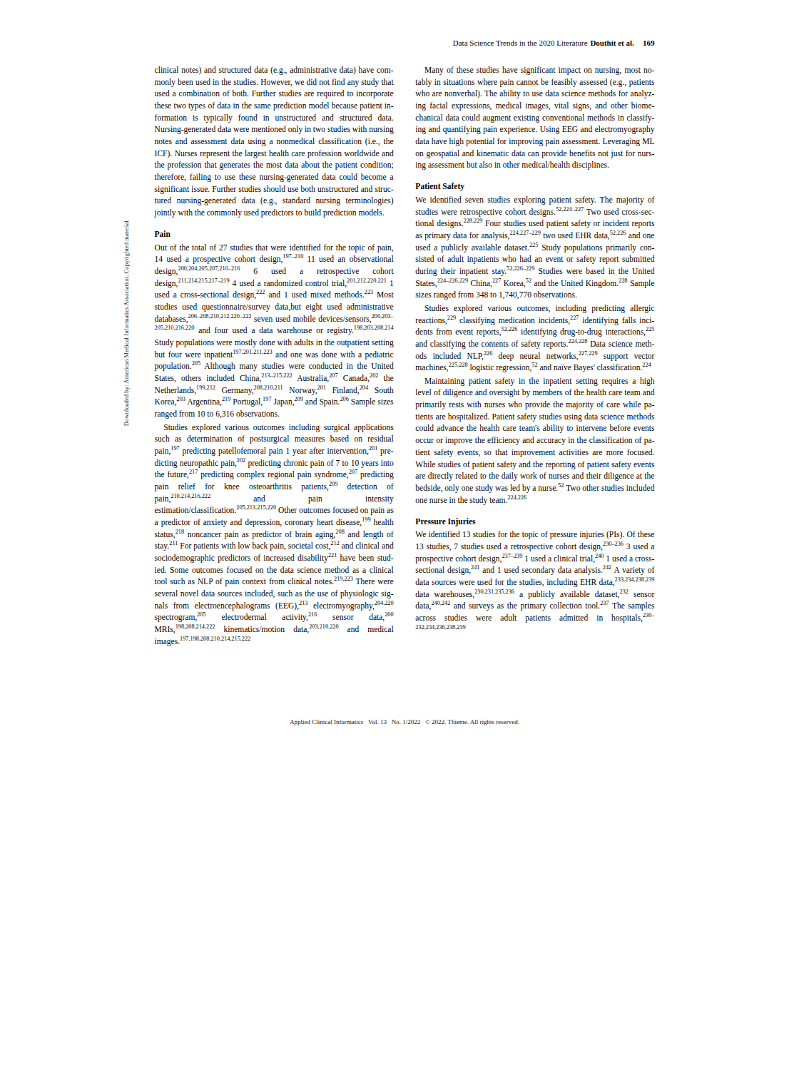Downloaded by: American Medical Informatics Association. Copyrighted material.
Data Science Trends in the 2020 Literature Douthit et al. 169
clinical notes) and structured data (e.g., administrative data) have commonly been used in the studies. However, we did not find any study that used a combination of both. Further studies are required to incorporate these two types of data in the same prediction model because patient information is typically found in unstructured and structured data. Nursing-generated data were mentioned only in two studies with nursing notes and assessment data using a nonmedical classification (i.e., the ICF). Nurses represent the largest health care profession worldwide and the profession that generates the most data about the patient condition; therefore, failing to use these nursing-generated data could become a significant issue. Further studies should use both unstructured and structured nursing-generated data (e.g., standard nursing terminologies) jointly with the commonly used predictors to build prediction models.
Pain
Out of the total of 27 studies that were identified for the topic of pain, 14 used a prospective cohort design,197–210 11 used an observational design,200,204,205,207,210–216 6 used a retrospective cohort design,211,214,215,217–219 4 used a randomized control trial,201,212,220,221 1 used a cross-sectional design,222 and 1 used mixed methods.223 Most studies used questionnaire/survey data,but eight used administrative databases,206–208,210,212,220–222 seven used mobile devices/sensors,200,203–205,210,216,220 and four used a data warehouse or registry.198,203,208,214 Study populations were mostly done with adults in the outpatient setting but four were inpatient197,201,211,223 and one was done with a pediatric population.205 Although many studies were conducted in the United States, others included China,213–215,222 Australia,207 Canada,202 the Netherlands,199,212 Germany,208,210,211 Norway,201 Finland,204 South Korea,203 Argentina,219 Portugal,197 Japan,209 and Spain.206 Sample sizes ranged from 10 to 6,316 observations.
Studies explored various outcomes including surgical applications such as determination of postsurgical measures based on residual pain,197 predicting patellofemoral pain 1 year after intervention,201 predicting neuropathic pain,202 predicting chronic pain of 7 to 10 years into the future,217 predicting complex regional pain syndrome,207 predicting pain relief for knee osteoarthritis patients,209 detection of pain,210,214,216,222 and pain intensity estimation/classification.205,213,215,220 Other outcomes focused on pain as a predictor of anxiety and depression, coronary heart disease,199 health status,218 noncancer pain as predictor of brain aging,208 and length of stay.211 For patients with low back pain, societal cost,212 and clinical and sociodemographic predictors of increased disability221 have been studied. Some outcomes focused on the data science method as a clinical tool such as NLP of pain context from clinical notes.219,223 There were several novel data sources included, such as the use of physiologic signals from electroencephalograms (EEG),213 electromyography,204,220 spectrogram,205 electrodermal activity,216 sensor data,200 MRIs,198,208,214,222 kinematics/motion data,203,210,220 and medical images.197,198,208,210,214,215,222
Many of these studies have significant impact on nursing, most notably in situations where pain cannot be feasibly assessed (e.g., patients who are nonverbal). The ability to use data science methods for analyzing facial expressions, medical images, vital signs, and other biomechanical data could augment existing conventional methods in classifying and quantifying pain experience. Using EEG and electromyography data have high potential for improving pain assessment. Leveraging ML on geospatial and kinematic data can provide benefits not just for nursing assessment but also in other medical/health disciplines.
Patient Safety
We identified seven studies exploring patient safety. The majority of studies were retrospective cohort designs.52,224–227 Two used cross-sectional designs.228,229 Four studies used patient safety or incident reports as primary data for analysis,224,227–229 two used EHR data,52,226 and one used a publicly available dataset.225 Study populations primarily consisted of adult inpatients who had an event or safety report submitted during their inpatient stay.52,226–229 Studies were based in the United States,224–226,229 China,227 Korea,52 and the United Kingdom.228 Sample sizes ranged from 348 to 1,740,770 observations.
Studies explored various outcomes, including predicting allergic reactions,229 classifying medication incidents,227 identifying falls incidents from event reports,52,226 identifying drug-to-drug interactions,225 and classifying the contents of safety reports.224,228 Data science methods included NLP,226 deep neural networks,227,229 support vector machines,225,228 logistic regression,52 and naïve Bayes' classification.224
Maintaining patient safety in the inpatient setting requires a high level of diligence and oversight by members of the health care team and primarily rests with nurses who provide the majority of care while patients are hospitalized. Patient safety studies using data science methods could advance the health care team's ability to intervene before events occur or improve the efficiency and accuracy in the classification of patient safety events, so that improvement activities are more focused. While studies of patient safety and the reporting of patient safety events are directly related to the daily work of nurses and their diligence at the bedside, only one study was led by a nurse.52 Two other studies included one nurse in the study team.224,226
Pressure Injuries
We identified 13 studies for the topic of pressure injuries (PIs). Of these 13 studies, 7 studies used a retrospective cohort design,230–236 3 used a prospective cohort design,237–239 1 used a clinical trial,240 1 used a cross-sectional design,241 and 1 used secondary data analysis.242 A variety of data sources were used for the studies, including EHR data,233,234,238,239 data warehouses,230,231,235,236 a publicly available dataset,232 sensor data,240,242 and surveys as the primary collection tool.237 The samples across studies were adult patients admitted in hospitals,230–232,234,236,238,239
Applied Clinical Informatics Vol. 13 No. 1/2022 © 2022. Thieme. All rights reserved.